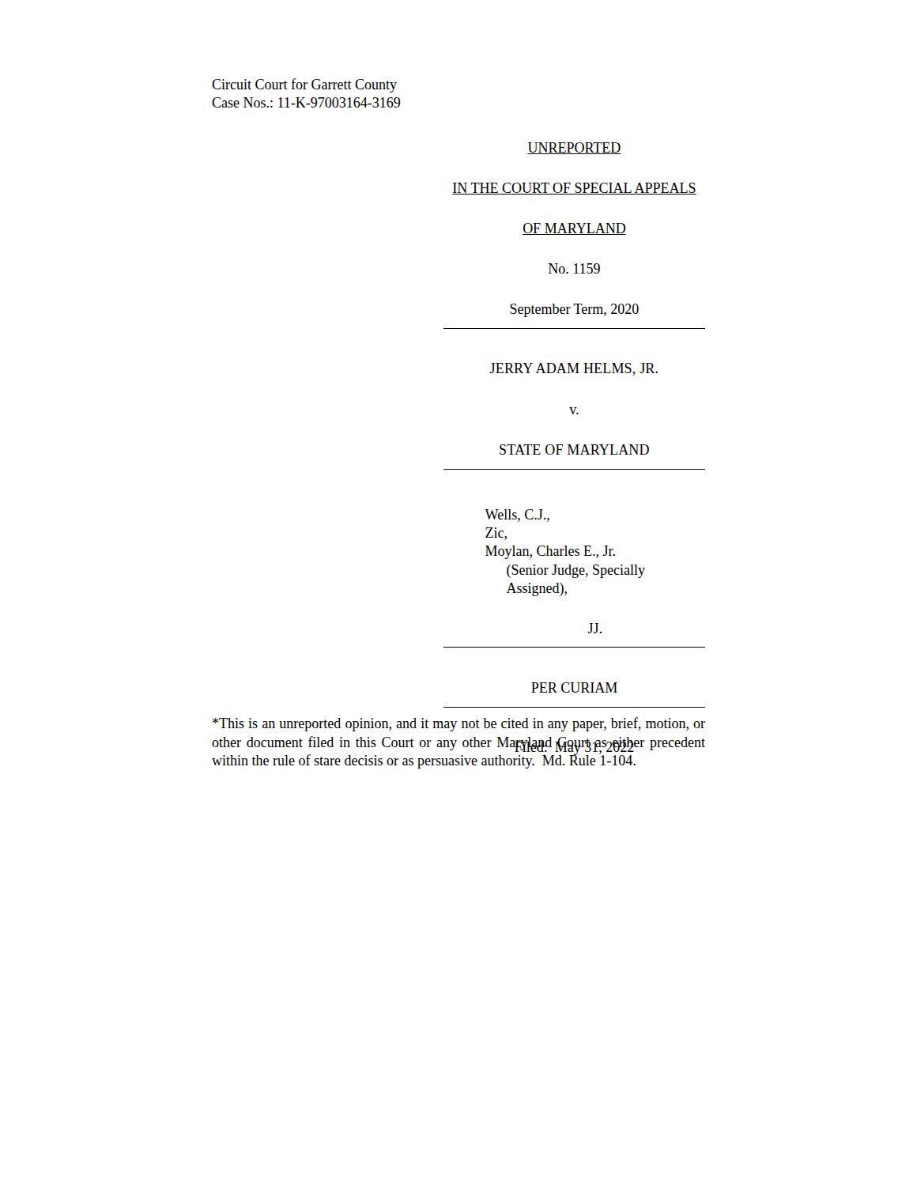Circuit Court for Garrett County
Case Nos.: 11-K-97003164-3169
UNREPORTED
IN THE COURT OF SPECIAL APPEALS
OF MARYLAND
No. 1159
September Term, 2020
JERRY ADAM HELMS, JR.
v.
STATE OF MARYLAND
Wells, C.J.,
Zic,
Moylan, Charles E., Jr.
(Senior Judge, Specially Assigned),
JJ.
PER CURIAM
Filed: May 31, 2022
*This is an unreported opinion, and it may not be cited in any paper, brief, motion, or other document filed in this Court or any other Maryland Court as either precedent within the rule of stare decisis or as persuasive authority. Md. Rule 1-104.